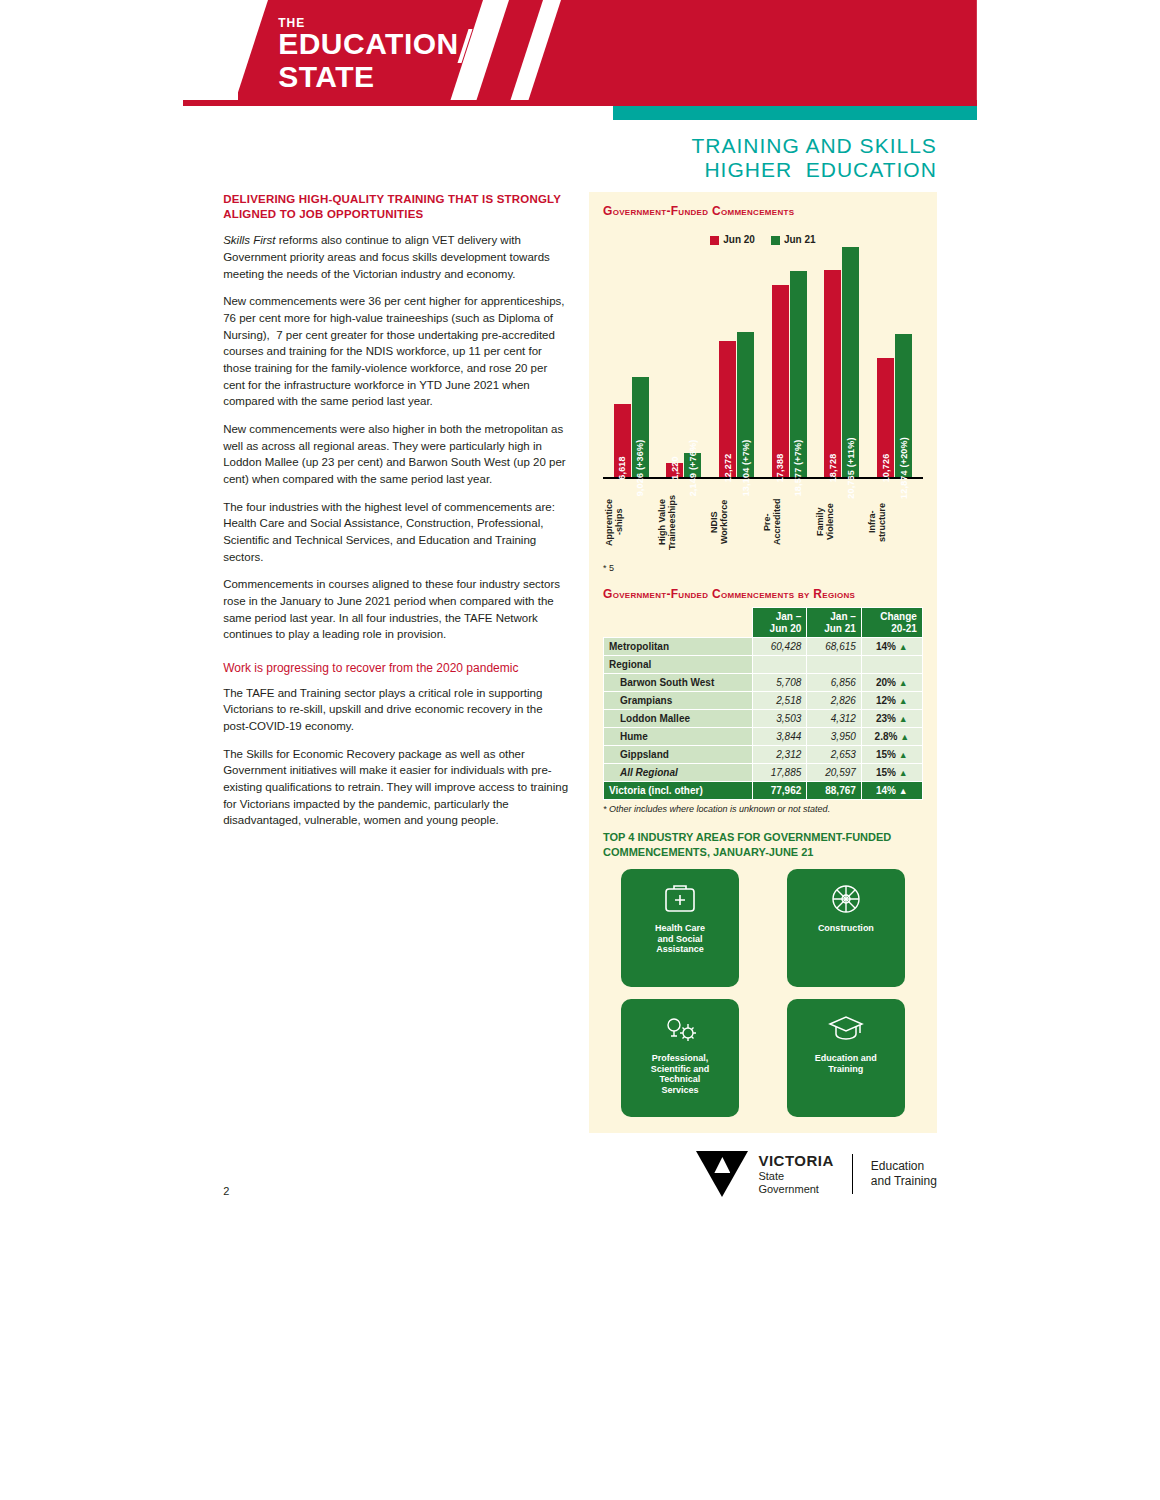THE EDUCATION STATE
TRAINING AND SKILLS
HIGHER EDUCATION
Delivering high-quality training that is strongly aligned to job opportunities
Skills First reforms also continue to align VET delivery with Government priority areas and focus skills development towards meeting the needs of the Victorian industry and economy.
New commencements were 36 per cent higher for apprenticeships, 76 per cent more for high-value traineeships (such as Diploma of Nursing), 7 per cent greater for those undertaking pre-accredited courses and training for the NDIS workforce, up 11 per cent for those training for the family-violence workforce, and rose 20 per cent for the infrastructure workforce in YTD June 2021 when compared with the same period last year.
New commencements were also higher in both the metropolitan as well as across all regional areas. They were particularly high in Loddon Mallee (up 23 per cent) and Barwon South West (up 20 per cent) when compared with the same period last year.
The four industries with the highest level of commencements are: Health Care and Social Assistance, Construction, Professional, Scientific and Technical Services, and Education and Training sectors.
Commencements in courses aligned to these four industry sectors rose in the January to June 2021 period when compared with the same period last year. In all four industries, the TAFE Network continues to play a leading role in provision.
Work is progressing to recover from the 2020 pandemic
The TAFE and Training sector plays a critical role in supporting Victorians to re-skill, upskill and drive economic recovery in the post-COVID-19 economy.
The Skills for Economic Recovery package as well as other Government initiatives will make it easier for individuals with pre-existing qualifications to retrain. They will improve access to training for Victorians impacted by the pandemic, particularly the disadvantaged, vulnerable, women and young people.
Government-Funded Commencements
Jun 20
Jun 21
6,618
9,026 (+36%)
1,220
2,149 (+76%)
12,272
13,104 (+7%)
17,388
18,577 (+7%)
18,728
20,765 (+11%)
10,726
12,874 (+20%)
Apprentice
-ships
High Value
Traineeships
NDIS
Workforce
Pre-
Accredited
Family
Violence
Infra-
structure
* 5
Government-Funded Commencements by Regions
| | Jan – Jun 20 | Jan – Jun 21 | Change 20-21 |
| --- | --- | --- | --- |
| Metropolitan | 60,428 | 68,615 | 14% ▲ |
| Regional | | | |
| Barwon South West | 5,708 | 6,856 | 20% ▲ |
| Grampians | 2,518 | 2,826 | 12% ▲ |
| Loddon Mallee | 3,503 | 4,312 | 23% ▲ |
| Hume | 3,844 | 3,950 | 2.8% ▲ |
| Gippsland | 2,312 | 2,653 | 15% ▲ |
| All Regional | 17,885 | 20,597 | 15% ▲ |
| Victoria (incl. other) | 77,962 | 88,767 | 14% ▲ |
* Other includes where location is unknown or not stated.
Top 4 industry areas for government-funded commencements, January-June 21
Health Care
and Social
Assistance
Construction
Professional,
Scientific and
Technical
Services
Education and
Training
2
VICTORIA
State
Government
Education
and Training